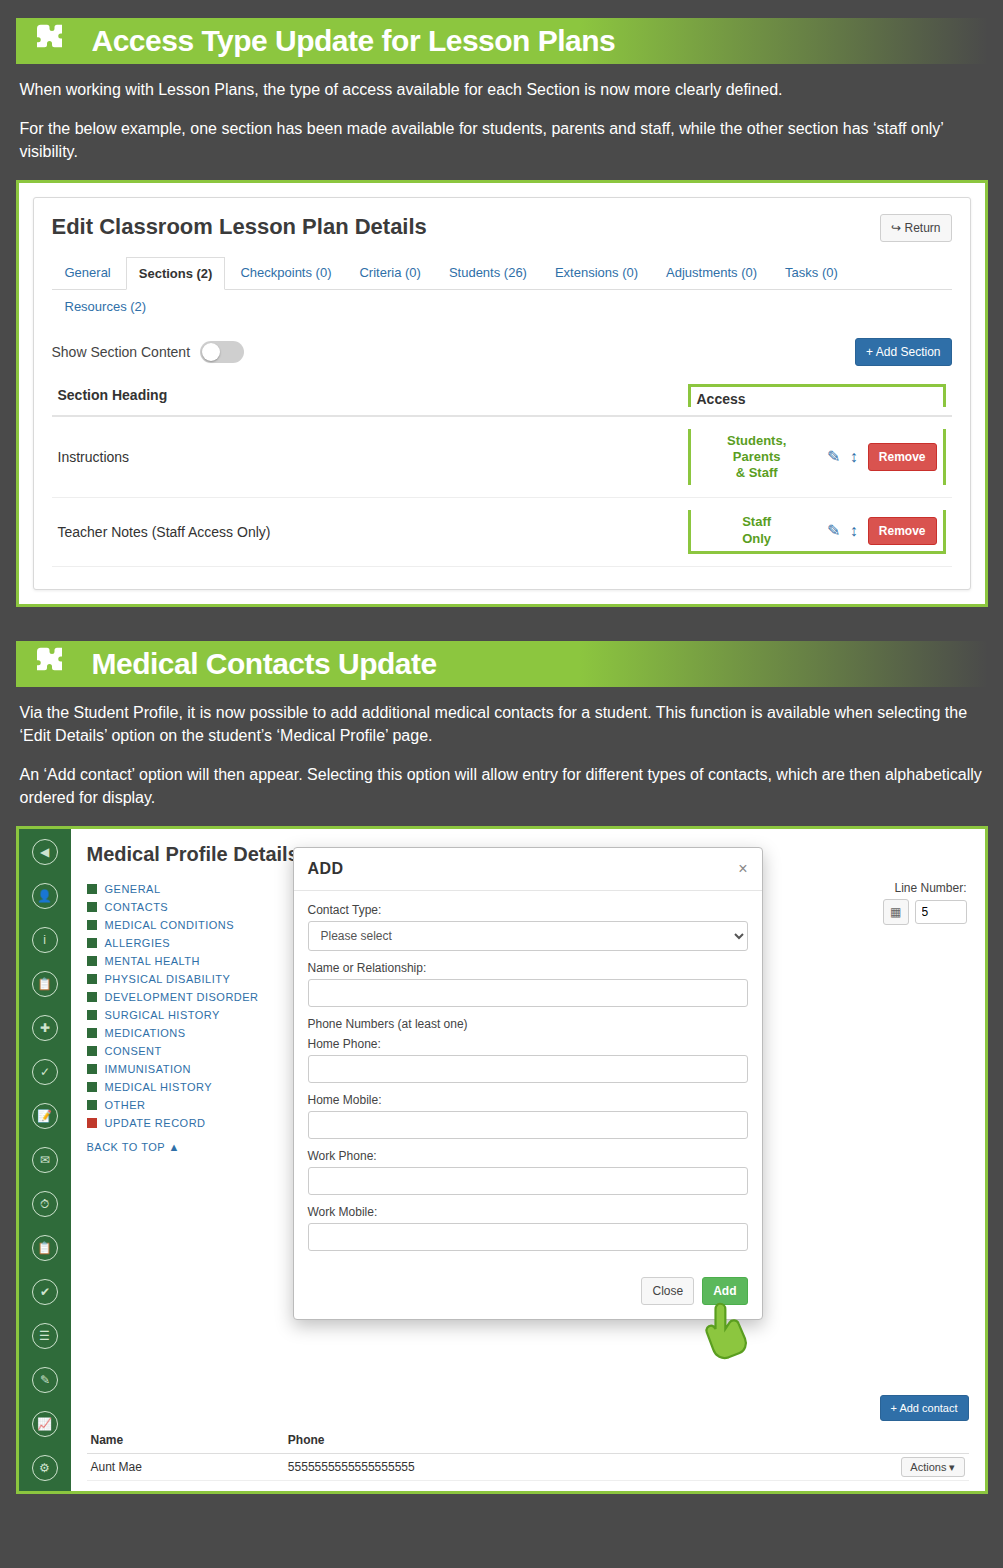Access Type Update for Lesson Plans
When working with Lesson Plans, the type of access available for each Section is now more clearly defined.
For the below example, one section has been made available for students, parents and staff, while the other section has ‘staff only’ visibility.
Edit Classroom Lesson Plan Details
↪ Return
General Sections (2) Checkpoints (0) Criteria (0) Students (26) Extensions (0) Adjustments (0) Tasks (0)
Resources (2)
Show Section Content
+ Add Section
| Section Heading | Access |
| --- | --- |
| Instructions | Students, Parents & Staff ✎ ↕ Remove |
| Teacher Notes (Staff Access Only) | Staff Only ✎ ↕ Remove |
Screenshot of the Edit Classroom Lesson Plan Details page showing the Sections tab with an Access column.
Medical Contacts Update
Via the Student Profile, it is now possible to add additional medical contacts for a student. This function is available when selecting the ‘Edit Details’ option on the student’s ‘Medical Profile’ page.
An ‘Add contact’ option will then appear. Selecting this option will allow entry for different types of contacts, which are then alphabetically ordered for display.
◀ 👤 i 📋 ✚ ✓ 📝 ✉ ⏱ 📋 ✔ ☰ ✎ 📈 ⚙
Medical Profile Details
Line Number:
▦
GENERAL
CONTACTS
MEDICAL CONDITIONS
ALLERGIES
MENTAL HEALTH
PHYSICAL DISABILITY
DEVELOPMENT DISORDER
SURGICAL HISTORY
MEDICATIONS
CONSENT
IMMUNISATION
MEDICAL HISTORY
OTHER
UPDATE RECORD
BACK TO TOP ▲
ADD
×
Contact Type: Please select
Name or Relationship:
Phone Numbers (at least one)
Home Phone:
Home Mobile:
Work Phone:
Work Mobile:
Close Add
+ Add contact
| Name | Phone | |
| --- | --- | --- |
| Aunt Mae | 5555555555555555555 | Actions ▾ |
Screenshot of the Medical Profile Details page with the Add contact dialog open.